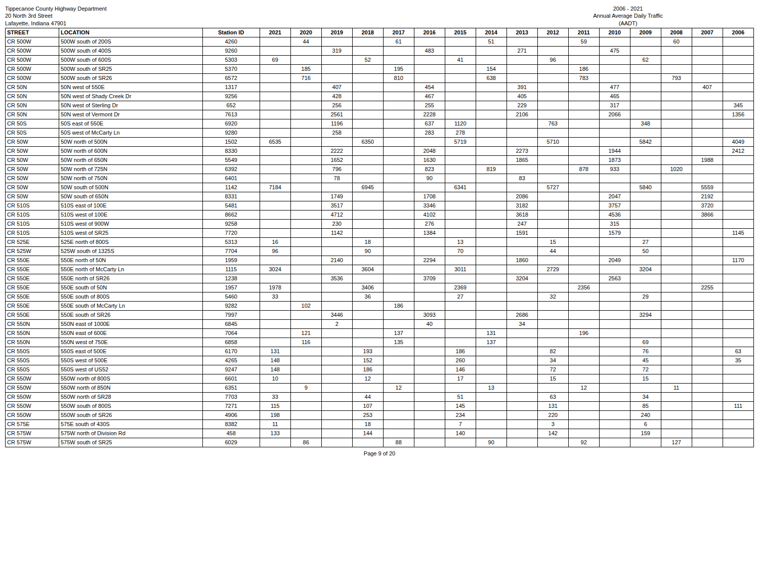Tippecanoe County Highway Department
20 North 3rd Street
Lafayette, Indiana 47901
2006 - 2021
Annual Average Daily Traffic
(AADT)
| STREET | LOCATION | Station ID | 2021 | 2020 | 2019 | 2018 | 2017 | 2016 | 2015 | 2014 | 2013 | 2012 | 2011 | 2010 | 2009 | 2008 | 2007 | 2006 |
| --- | --- | --- | --- | --- | --- | --- | --- | --- | --- | --- | --- | --- | --- | --- | --- | --- | --- | --- |
| CR 500W | 500W south of 200S | 4260 | | 44 | | | 61 | | | 51 | | | 59 | | | 60 | | |
| CR 500W | 500W south of 400S | 9260 | | | 319 | | | 483 | | | 271 | | | 475 | | | | |
| CR 500W | 500W south of 600S | 5303 | 69 | | | 52 | | | 41 | | | 96 | | | 62 | | | |
| CR 500W | 500W south of SR25 | 5370 | | 185 | | | 195 | | | 154 | | | 186 | | | | | |
| CR 500W | 500W south of SR26 | 6572 | | 716 | | | 810 | | | 638 | | | 783 | | | 793 | | |
| CR 50N | 50N west of 550E | 1317 | | | 407 | | | 454 | | | 391 | | | 477 | | | 407 | |
| CR 50N | 50N west of Shady Creek Dr | 9256 | | | 428 | | | 467 | | | 405 | | | 465 | | | | |
| CR 50N | 50N west of Sterling Dr | 652 | | | 256 | | | 255 | | | 229 | | | 317 | | | | 345 |
| CR 50N | 50N west of Vermont Dr | 7613 | | | 2561 | | | 2228 | | | 2106 | | | 2066 | | | | 1356 |
| CR 50S | 50S east of 550E | 6920 | | | 1196 | | | 637 | 1120 | | | 763 | | | 348 | | | |
| CR 50S | 50S west of McCarty Ln | 9280 | | | 258 | | | 283 | 278 | | | | | | | | | |
| CR 50W | 50W north of 500N | 1502 | 6535 | | | 6350 | | | 5719 | | | 5710 | | | 5842 | | | 4049 |
| CR 50W | 50W north of 600N | 8330 | | | 2222 | | | 2048 | | | 2273 | | | 1944 | | | | 2412 |
| CR 50W | 50W north of 650N | 5549 | | | 1652 | | | 1630 | | | 1865 | | | 1873 | | | 1988 | |
| CR 50W | 50W north of 725N | 6392 | | | 796 | | | 823 | | 819 | | | 878 | 933 | | 1020 | | |
| CR 50W | 50W north of 750N | 6401 | | | 78 | | | 90 | | | 83 | | | | | | | |
| CR 50W | 50W south of 500N | 1142 | 7184 | | | 6945 | | | 6341 | | | 5727 | | | 5840 | | 5559 | |
| CR 50W | 50W south of 650N | 8331 | | | 1749 | | | 1708 | | | 2086 | | | 2047 | | | 2192 | |
| CR 510S | 510S east of 100E | 5481 | | | 3517 | | | 3346 | | | 3182 | | | 3757 | | | 3720 | |
| CR 510S | 510S west of 100E | 8662 | | | 4712 | | | 4102 | | | 3618 | | | 4536 | | | 3866 | |
| CR 510S | 510S west of 900W | 9258 | | | 230 | | | 276 | | | 247 | | | 315 | | | | |
| CR 510S | 510S west of SR25 | 7720 | | | 1142 | | | 1384 | | | 1591 | | | 1579 | | | | 1145 |
| CR 525E | 525E north of 800S | 5313 | 16 | | | 18 | | | 13 | | | 15 | | | 27 | | | |
| CR 525W | 525W south of 1325S | 7704 | 96 | | | 90 | | | 70 | | | 44 | | | 50 | | | |
| CR 550E | 550E north of 50N | 1959 | | | 2140 | | | 2294 | | | 1860 | | | 2049 | | | | 1170 |
| CR 550E | 550E north of McCarty Ln | 1115 | 3024 | | | 3604 | | | 3011 | | | 2729 | | | 3204 | | | |
| CR 550E | 550E north of SR26 | 1238 | | | 3536 | | | 3709 | | | 3204 | | | 2563 | | | | |
| CR 550E | 550E south of 50N | 1957 | 1978 | | | 3406 | | | 2369 | | | | 2356 | | | | 2255 | |
| CR 550E | 550E south of 800S | 5460 | 33 | | | 36 | | | 27 | | | 32 | | | 29 | | | |
| CR 550E | 550E south of McCarty Ln | 9282 | | 102 | | | 186 | | | | | | | | | | | |
| CR 550E | 550E south of SR26 | 7997 | | | 3446 | | | 3093 | | | 2686 | | | | 3294 | | | |
| CR 550N | 550N east of 1000E | 6845 | | | 2 | | | 40 | | | 34 | | | | | | | |
| CR 550N | 550N east of 600E | 7064 | | 121 | | | 137 | | | 131 | | | 196 | | | | | |
| CR 550N | 550N west of 750E | 6858 | | 116 | | | 135 | | | 137 | | | | | 69 | | | |
| CR 550S | 550S east of 500E | 6170 | 131 | | | 193 | | | 186 | | | 82 | | | 76 | | | 63 |
| CR 550S | 550S west of 500E | 4265 | 148 | | | 152 | | | 260 | | | 34 | | | 45 | | | 35 |
| CR 550S | 550S west of US52 | 9247 | 148 | | | 186 | | | 146 | | | 72 | | | 72 | | | |
| CR 550W | 550W north of 800S | 6601 | 10 | | | 12 | | | 17 | | | 15 | | | 15 | | | |
| CR 550W | 550W north of 850N | 6351 | | 9 | | | 12 | | | 13 | | | 12 | | | 11 | | |
| CR 550W | 550W north of SR28 | 7703 | 33 | | | 44 | | | 51 | | | 63 | | | 34 | | | |
| CR 550W | 550W south of 800S | 7271 | 115 | | | 107 | | | 145 | | | 131 | | | 85 | | | 111 |
| CR 550W | 550W south of SR26 | 4906 | 198 | | | 253 | | | 234 | | | 220 | | | 240 | | | |
| CR 575E | 575E south of 430S | 8382 | 11 | | | 18 | | | 7 | | | 3 | | | 6 | | | |
| CR 575W | 575W north of Division Rd | 458 | 133 | | | 144 | | | 140 | | | 142 | | | 159 | | | |
| CR 575W | 575W south of SR25 | 6029 | | 86 | | | 88 | | | 90 | | | 92 | | | 127 | | |
Page 9 of 20